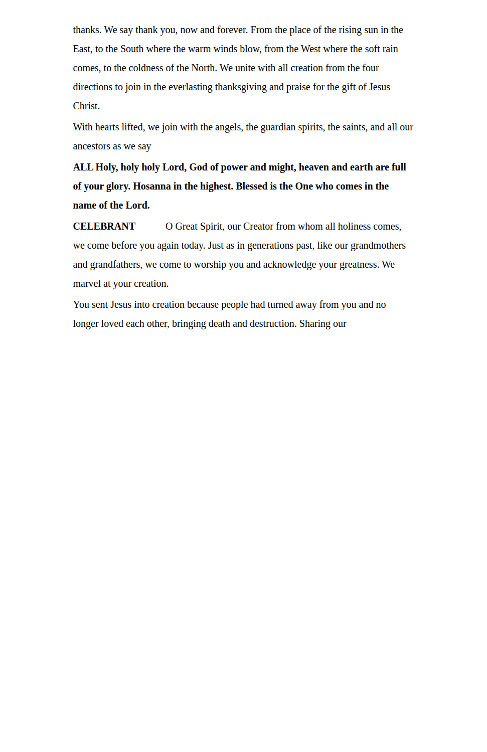thanks. We say thank you, now and forever. From the place of the rising sun in the East, to the South where the warm winds blow, from the West where the soft rain comes, to the coldness of the North. We unite with all creation from the four directions to join in the everlasting thanksgiving and praise for the gift of Jesus Christ.
With hearts lifted, we join with the angels, the guardian spirits, the saints, and all our ancestors as we say
ALL Holy, holy holy Lord, God of power and might, heaven and earth are full of your glory. Hosanna in the highest. Blessed is the One who comes in the name of the Lord.
CELEBRANT O Great Spirit, our Creator from whom all holiness comes, we come before you again today. Just as in generations past, like our grandmothers and grandfathers, we come to worship you and acknowledge your greatness. We marvel at your creation.
You sent Jesus into creation because people had turned away from you and no longer loved each other, bringing death and destruction. Sharing our